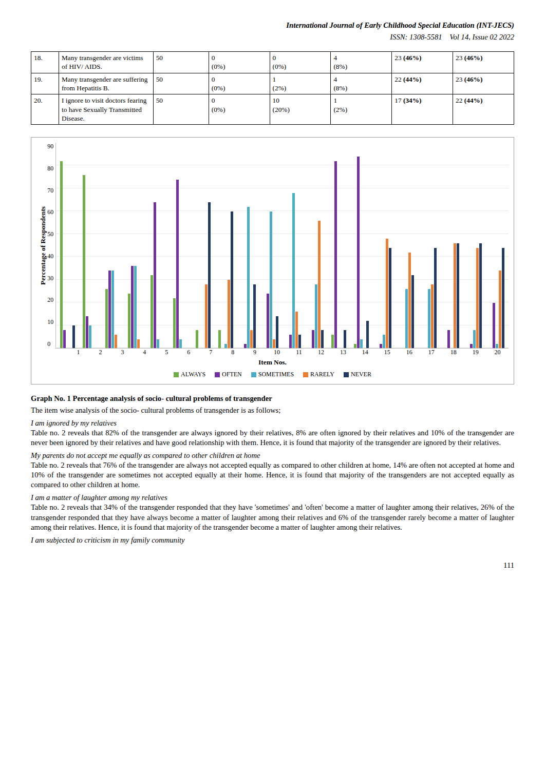International Journal of Early Childhood Special Education (INT-JECS)
ISSN: 1308-5581 Vol 14, Issue 02 2022
| 18. | Many transgender are victims of HIV/ AIDS. | 50 | 0 (0%) | 0 (0%) | 4 (8%) | 23 (46%) | 23 (46%) |
| 19. | Many transgender are suffering from Hepatitis B. | 50 | 0 (0%) | 1 (2%) | 4 (8%) | 22 (44%) | 23 (46%) |
| 20. | I ignore to visit doctors fearing to have Sexually Transmitted Disease. | 50 | 0 (0%) | 10 (20%) | 1 (2%) | 17 (34%) | 22 (44%) |
Percentage of Respondents
90
80
70
60
50
40
30
20
10
0
1
2
3
4
5
6
7
8
9
10
11
12
13
14
15
16
17
18
19
20
Item Nos.
ALWAYS
OFTEN
SOMETIMES
RARELY
NEVER
Graph No. 1 Percentage analysis of socio- cultural problems of transgender
The item wise analysis of the socio- cultural problems of transgender is as follows;
I am ignored by my relatives
Table no. 2 reveals that 82% of the transgender are always ignored by their relatives, 8% are often ignored by their relatives and 10% of the transgender are never been ignored by their relatives and have good relationship with them. Hence, it is found that majority of the transgender are ignored by their relatives.
My parents do not accept me equally as compared to other children at home
Table no. 2 reveals that 76% of the transgender are always not accepted equally as compared to other children at home, 14% are often not accepted at home and 10% of the transgender are sometimes not accepted equally at their home. Hence, it is found that majority of the transgenders are not accepted equally as compared to other children at home.
I am a matter of laughter among my relatives
Table no. 2 reveals that 34% of the transgender responded that they have 'sometimes' and 'often' become a matter of laughter among their relatives, 26% of the transgender responded that they have always become a matter of laughter among their relatives and 6% of the transgender rarely become a matter of laughter among their relatives. Hence, it is found that majority of the transgender become a matter of laughter among their relatives.
I am subjected to criticism in my family community
111